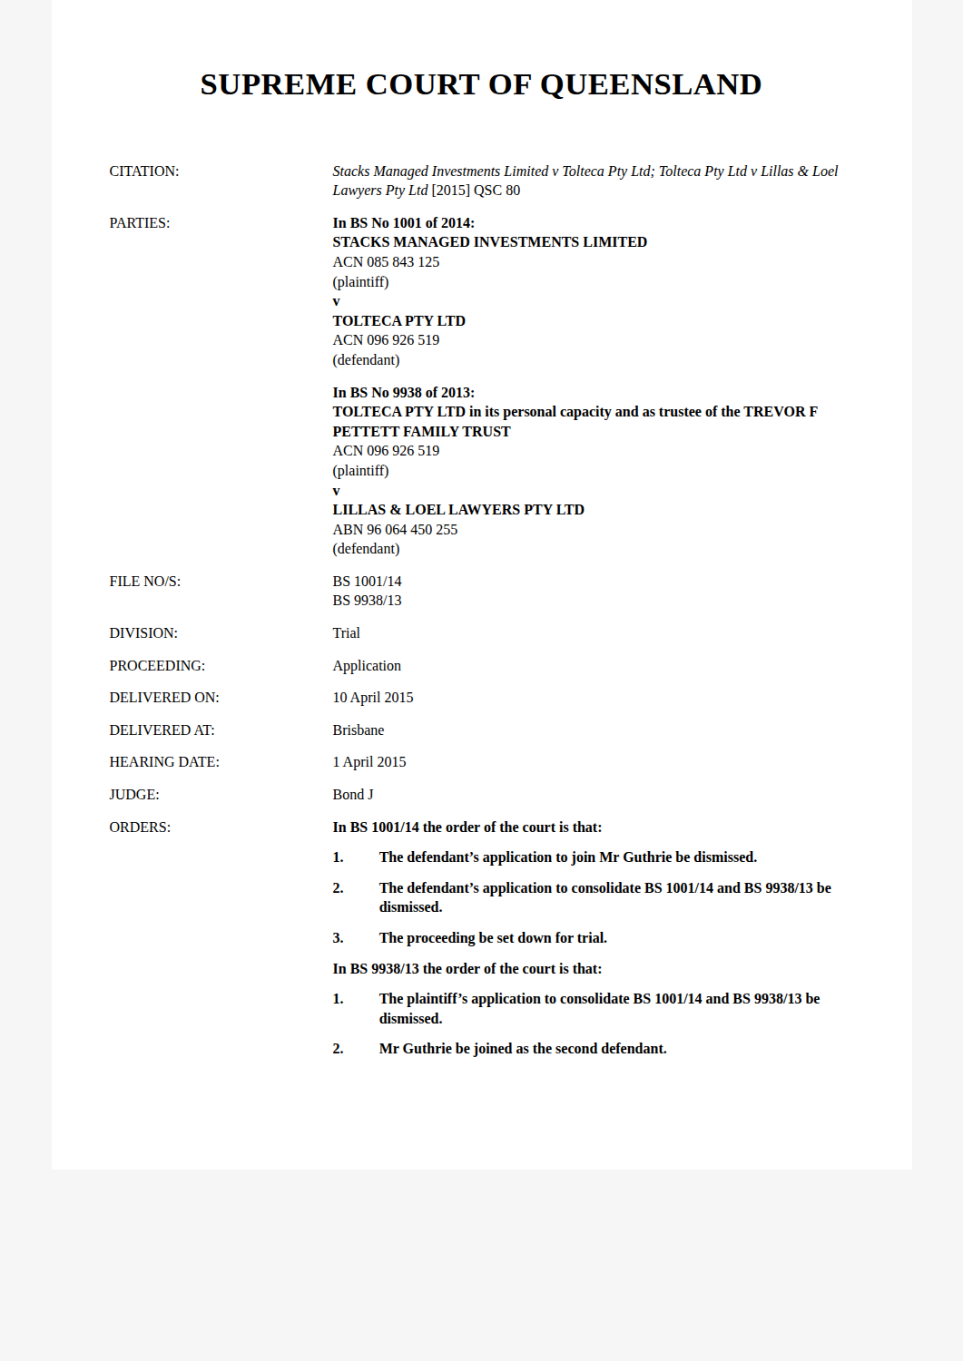SUPREME COURT OF QUEENSLAND
| Citation: | Stacks Managed Investments Limited v Tolteca Pty Ltd; Tolteca Pty Ltd v Lillas & Loel Lawyers Pty Ltd [2015] QSC 80 |
| Parties: | In BS No 1001 of 2014: STACKS MANAGED INVESTMENTS LIMITED ACN 085 843 125 (plaintiff) v TOLTECA PTY LTD ACN 096 926 519 (defendant) In BS No 9938 of 2013: TOLTECA PTY LTD in its personal capacity and as trustee of the TREVOR F PETTETT FAMILY TRUST ACN 096 926 519 (plaintiff) v LILLAS & LOEL LAWYERS PTY LTD ABN 96 064 450 255 (defendant) |
| File No/s: | BS 1001/14 BS 9938/13 |
| Division: | Trial |
| Proceeding: | Application |
| Delivered on: | 10 April 2015 |
| Delivered at: | Brisbane |
| Hearing Date: | 1 April 2015 |
| Judge: | Bond J |
| Orders: | In BS 1001/14 the order of the court is that: 1. The defendant’s application to join Mr Guthrie be dismissed. 2. The defendant’s application to consolidate BS 1001/14 and BS 9938/13 be dismissed. 3. The proceeding be set down for trial. In BS 9938/13 the order of the court is that: 1. The plaintiff’s application to consolidate BS 1001/14 and BS 9938/13 be dismissed. 2. Mr Guthrie be joined as the second defendant. |